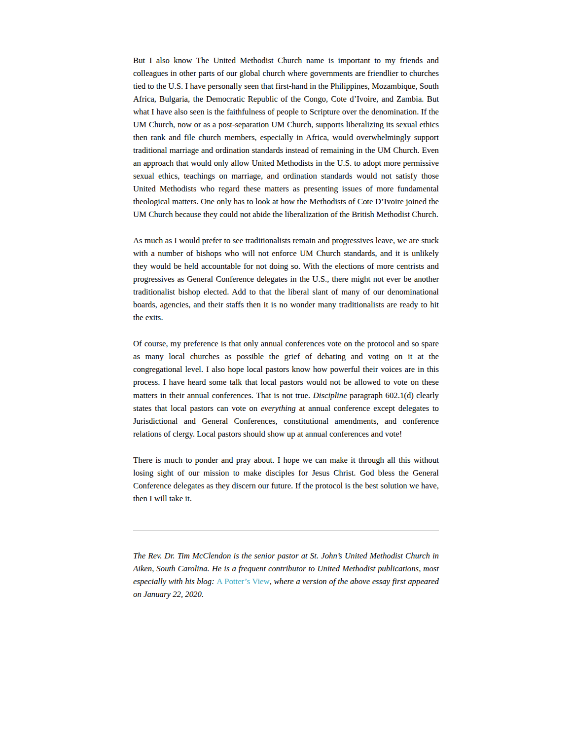But I also know The United Methodist Church name is important to my friends and colleagues in other parts of our global church where governments are friendlier to churches tied to the U.S. I have personally seen that first-hand in the Philippines, Mozambique, South Africa, Bulgaria, the Democratic Republic of the Congo, Cote d’Ivoire, and Zambia. But what I have also seen is the faithfulness of people to Scripture over the denomination. If the UM Church, now or as a post-separation UM Church, supports liberalizing its sexual ethics then rank and file church members, especially in Africa, would overwhelmingly support traditional marriage and ordination standards instead of remaining in the UM Church. Even an approach that would only allow United Methodists in the U.S. to adopt more permissive sexual ethics, teachings on marriage, and ordination standards would not satisfy those United Methodists who regard these matters as presenting issues of more fundamental theological matters. One only has to look at how the Methodists of Cote D’Ivoire joined the UM Church because they could not abide the liberalization of the British Methodist Church.
As much as I would prefer to see traditionalists remain and progressives leave, we are stuck with a number of bishops who will not enforce UM Church standards, and it is unlikely they would be held accountable for not doing so. With the elections of more centrists and progressives as General Conference delegates in the U.S., there might not ever be another traditionalist bishop elected. Add to that the liberal slant of many of our denominational boards, agencies, and their staffs then it is no wonder many traditionalists are ready to hit the exits.
Of course, my preference is that only annual conferences vote on the protocol and so spare as many local churches as possible the grief of debating and voting on it at the congregational level. I also hope local pastors know how powerful their voices are in this process. I have heard some talk that local pastors would not be allowed to vote on these matters in their annual conferences. That is not true. Discipline paragraph 602.1(d) clearly states that local pastors can vote on everything at annual conference except delegates to Jurisdictional and General Conferences, constitutional amendments, and conference relations of clergy. Local pastors should show up at annual conferences and vote!
There is much to ponder and pray about. I hope we can make it through all this without losing sight of our mission to make disciples for Jesus Christ. God bless the General Conference delegates as they discern our future. If the protocol is the best solution we have, then I will take it.
The Rev. Dr. Tim McClendon is the senior pastor at St. John’s United Methodist Church in Aiken, South Carolina. He is a frequent contributor to United Methodist publications, most especially with his blog: A Potter’s View, where a version of the above essay first appeared on January 22, 2020.